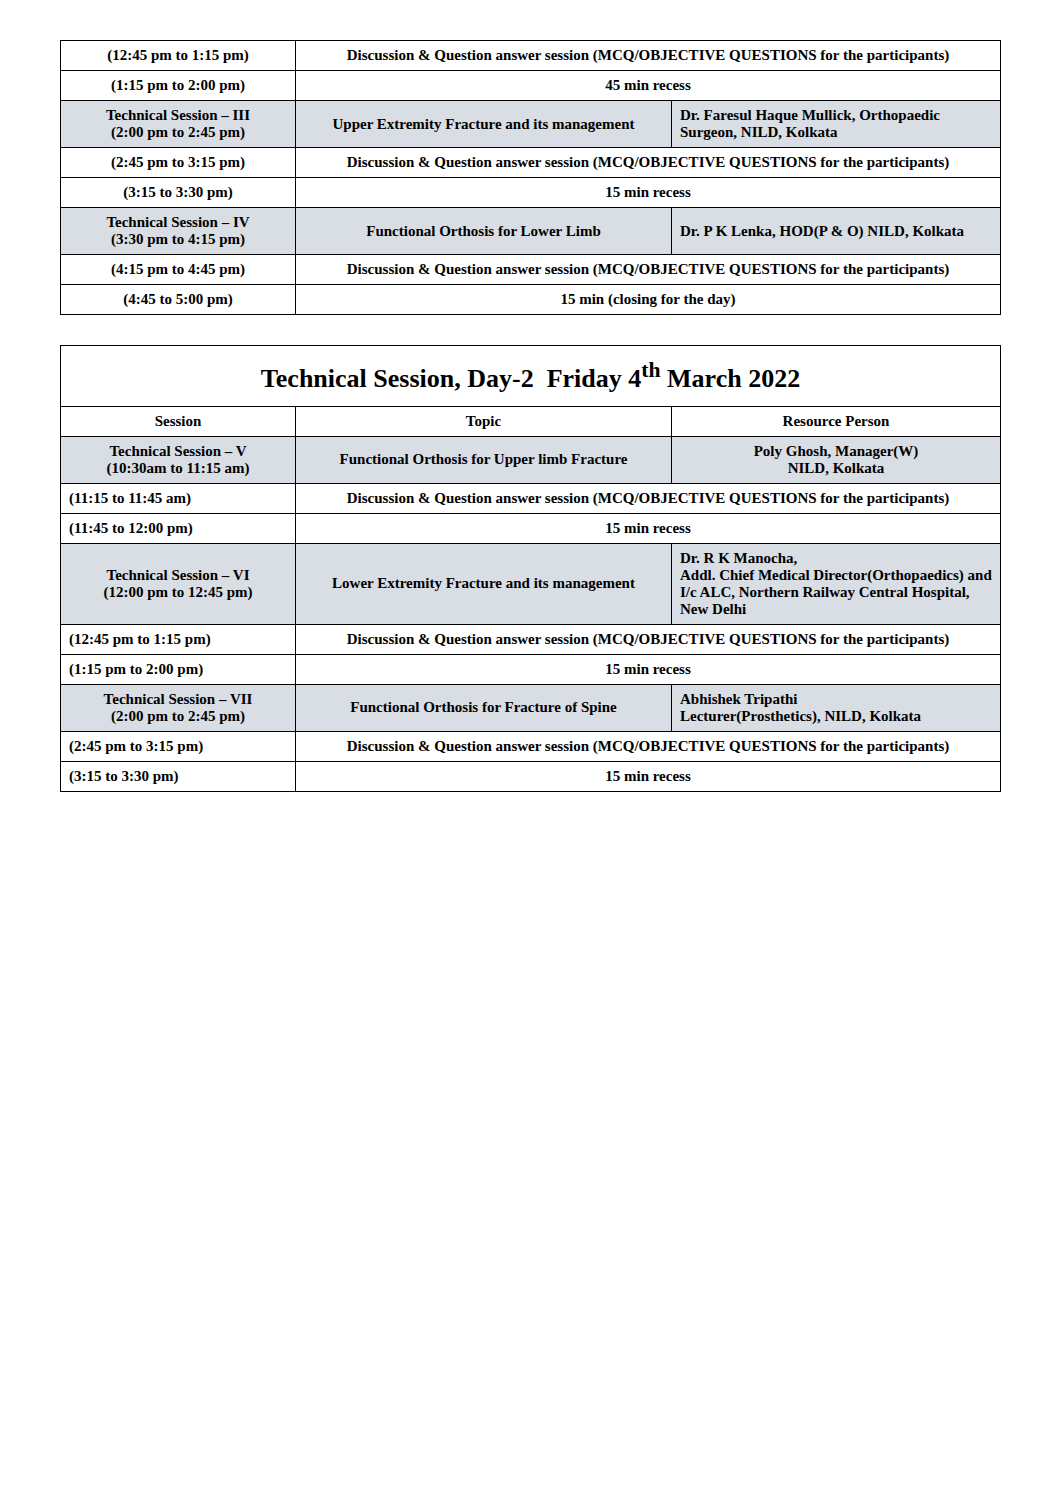| (12:45 pm to 1:15 pm) | Discussion & Question answer session (MCQ/OBJECTIVE QUESTIONS for the participants) |
| (1:15 pm to 2:00 pm) | 45 min recess |
| Technical Session – III (2:00 pm to 2:45 pm) | Upper Extremity Fracture and its management | Dr. Faresul Haque Mullick, Orthopaedic Surgeon, NILD, Kolkata |
| (2:45 pm to 3:15 pm) | Discussion & Question answer session (MCQ/OBJECTIVE QUESTIONS for the participants) |
| (3:15 to 3:30 pm) | 15 min recess |
| Technical Session – IV (3:30 pm to 4:15 pm) | Functional Orthosis for Lower Limb | Dr. P K Lenka, HOD(P & O) NILD, Kolkata |
| (4:15 pm to 4:45 pm) | Discussion & Question answer session (MCQ/OBJECTIVE QUESTIONS for the participants) |
| (4:45 to 5:00 pm) | 15 min (closing for the day) |
| Technical Session, Day-2 Friday 4 th March 2022 |
| Session | Topic | Resource Person |
| Technical Session – V (10:30am to 11:15 am) | Functional Orthosis for Upper limb Fracture | Poly Ghosh, Manager(W) NILD, Kolkata |
| (11:15 to 11:45 am) | Discussion & Question answer session (MCQ/OBJECTIVE QUESTIONS for the participants) |
| (11:45 to 12:00 pm) | 15 min recess |
| Technical Session – VI (12:00 pm to 12:45 pm) | Lower Extremity Fracture and its management | Dr. R K Manocha, Addl. Chief Medical Director(Orthopaedics) and I/c ALC, Northern Railway Central Hospital, New Delhi |
| (12:45 pm to 1:15 pm) | Discussion & Question answer session (MCQ/OBJECTIVE QUESTIONS for the participants) |
| (1:15 pm to 2:00 pm) | 15 min recess |
| Technical Session – VII (2:00 pm to 2:45 pm) | Functional Orthosis for Fracture of Spine | Abhishek Tripathi Lecturer(Prosthetics), NILD, Kolkata |
| (2:45 pm to 3:15 pm) | Discussion & Question answer session (MCQ/OBJECTIVE QUESTIONS for the participants) |
| (3:15 to 3:30 pm) | 15 min recess |